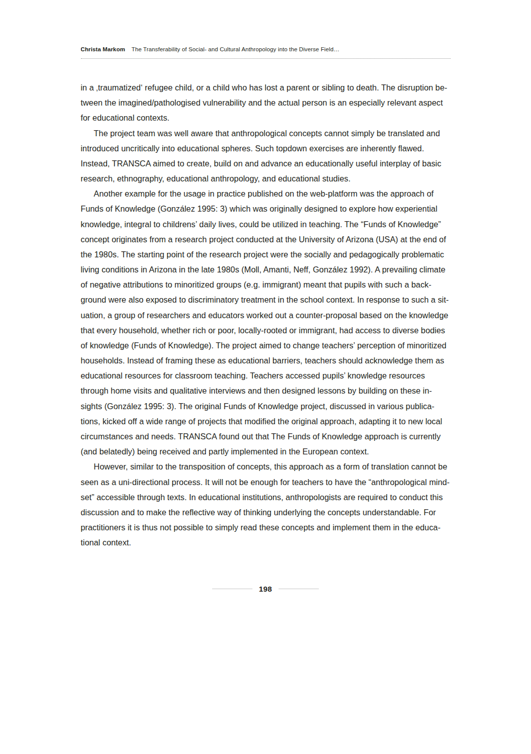Christa Markom The Transferability of Social- and Cultural Anthropology into the Diverse Field…
in a ‚traumatized‘ refugee child, or a child who has lost a parent or sibling to death. The disruption between the imagined/pathologised vulnerability and the actual person is an especially relevant aspect for educational contexts.
The project team was well aware that anthropological concepts cannot simply be translated and introduced uncritically into educational spheres. Such topdown exercises are inherently flawed. Instead, TRANSCA aimed to create, build on and advance an educationally useful interplay of basic research, ethnography, educational anthropology, and educational studies.
Another example for the usage in practice published on the web-platform was the approach of Funds of Knowledge (González 1995: 3) which was originally designed to explore how experiential knowledge, integral to childrens’ daily lives, could be utilized in teaching. The “Funds of Knowledge” concept originates from a research project conducted at the University of Arizona (USA) at the end of the 1980s. The starting point of the research project were the socially and pedagogically problematic living conditions in Arizona in the late 1980s (Moll, Amanti, Neff, González 1992). A prevailing climate of negative attributions to minoritized groups (e.g. immigrant) meant that pupils with such a background were also exposed to discriminatory treatment in the school context. In response to such a situation, a group of researchers and educators worked out a counter-proposal based on the knowledge that every household, whether rich or poor, locally-rooted or immigrant, had access to diverse bodies of knowledge (Funds of Knowledge). The project aimed to change teachers’ perception of minoritized households. Instead of framing these as educational barriers, teachers should acknowledge them as educational resources for classroom teaching. Teachers accessed pupils’ knowledge resources through home visits and qualitative interviews and then designed lessons by building on these insights (González 1995: 3). The original Funds of Knowledge project, discussed in various publications, kicked off a wide range of projects that modified the original approach, adapting it to new local circumstances and needs. TRANSCA found out that The Funds of Knowledge approach is currently (and belatedly) being received and partly implemented in the European context.
However, similar to the transposition of concepts, this approach as a form of translation cannot be seen as a uni-directional process. It will not be enough for teachers to have the “anthropological mindset” accessible through texts. In educational institutions, anthropologists are required to conduct this discussion and to make the reflective way of thinking underlying the concepts understandable. For practitioners it is thus not possible to simply read these concepts and implement them in the educational context.
198